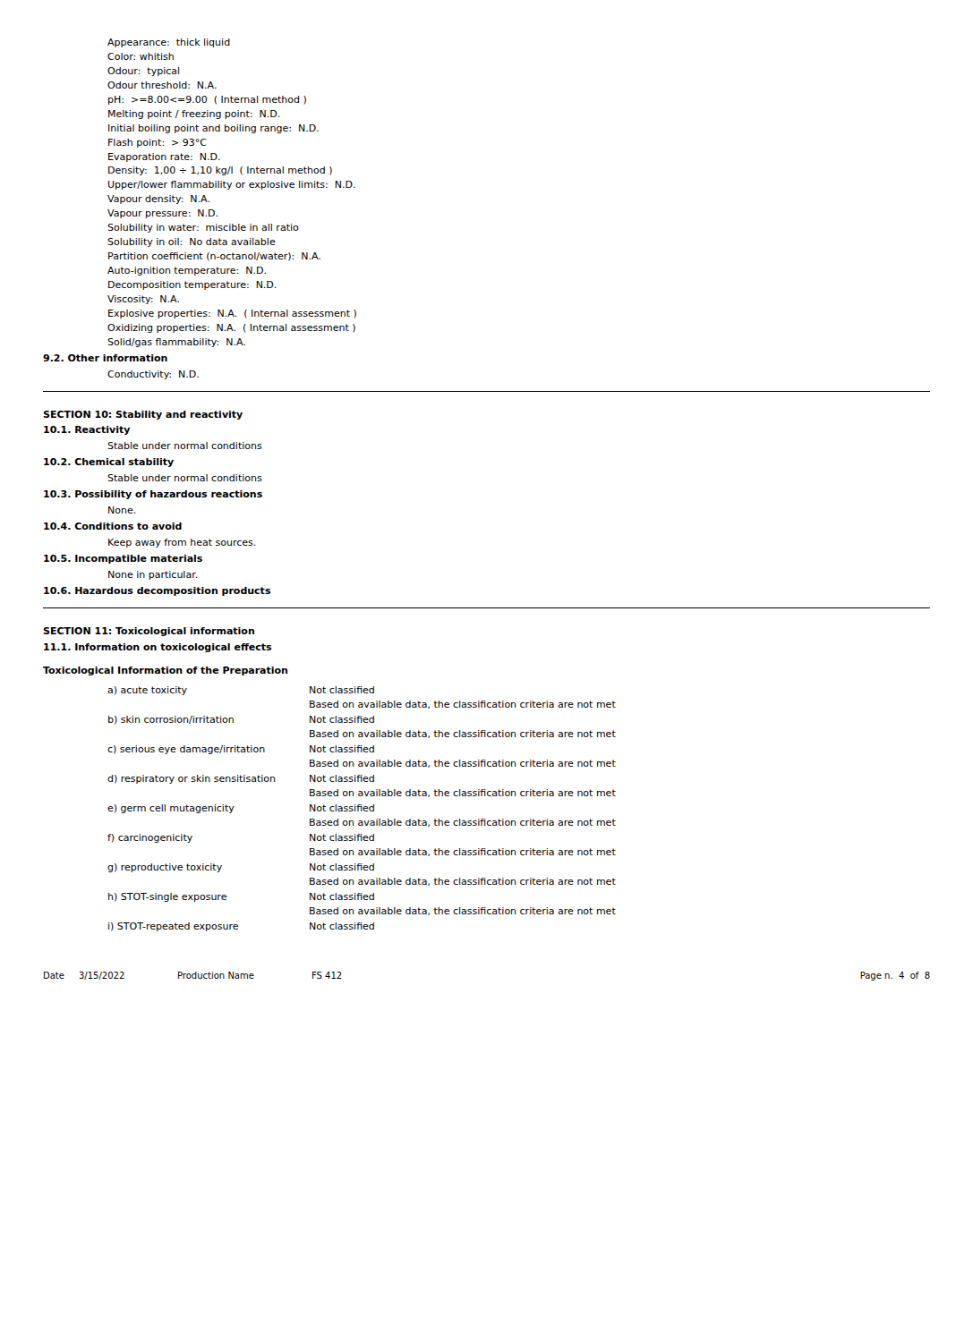Appearance: thick liquid
Color: whitish
Odour: typical
Odour threshold: N.A.
pH: >=8.00<=9.00 ( Internal method )
Melting point / freezing point: N.D.
Initial boiling point and boiling range: N.D.
Flash point: > 93°C
Evaporation rate: N.D.
Density: 1,00 ÷ 1,10 kg/l ( Internal method )
Upper/lower flammability or explosive limits: N.D.
Vapour density: N.A.
Vapour pressure: N.D.
Solubility in water: miscible in all ratio
Solubility in oil: No data available
Partition coefficient (n-octanol/water): N.A.
Auto-ignition temperature: N.D.
Decomposition temperature: N.D.
Viscosity: N.A.
Explosive properties: N.A. ( Internal assessment )
Oxidizing properties: N.A. ( Internal assessment )
Solid/gas flammability: N.A.
9.2. Other information
Conductivity: N.D.
SECTION 10: Stability and reactivity
10.1. Reactivity
Stable under normal conditions
10.2. Chemical stability
Stable under normal conditions
10.3. Possibility of hazardous reactions
None.
10.4. Conditions to avoid
Keep away from heat sources.
10.5. Incompatible materials
None in particular.
10.6. Hazardous decomposition products
SECTION 11: Toxicological information
11.1. Information on toxicological effects
Toxicological Information of the Preparation
| a) acute toxicity | Not classified |
| | Based on available data, the classification criteria are not met |
| b) skin corrosion/irritation | Not classified |
| | Based on available data, the classification criteria are not met |
| c) serious eye damage/irritation | Not classified |
| | Based on available data, the classification criteria are not met |
| d) respiratory or skin sensitisation | Not classified |
| | Based on available data, the classification criteria are not met |
| e) germ cell mutagenicity | Not classified |
| | Based on available data, the classification criteria are not met |
| f) carcinogenicity | Not classified |
| | Based on available data, the classification criteria are not met |
| g) reproductive toxicity | Not classified |
| | Based on available data, the classification criteria are not met |
| h) STOT-single exposure | Not classified |
| | Based on available data, the classification criteria are not met |
| i) STOT-repeated exposure | Not classified |
| Date | 3/15/2022 | Production Name | FS 412 | Page n. 4 of 8 |